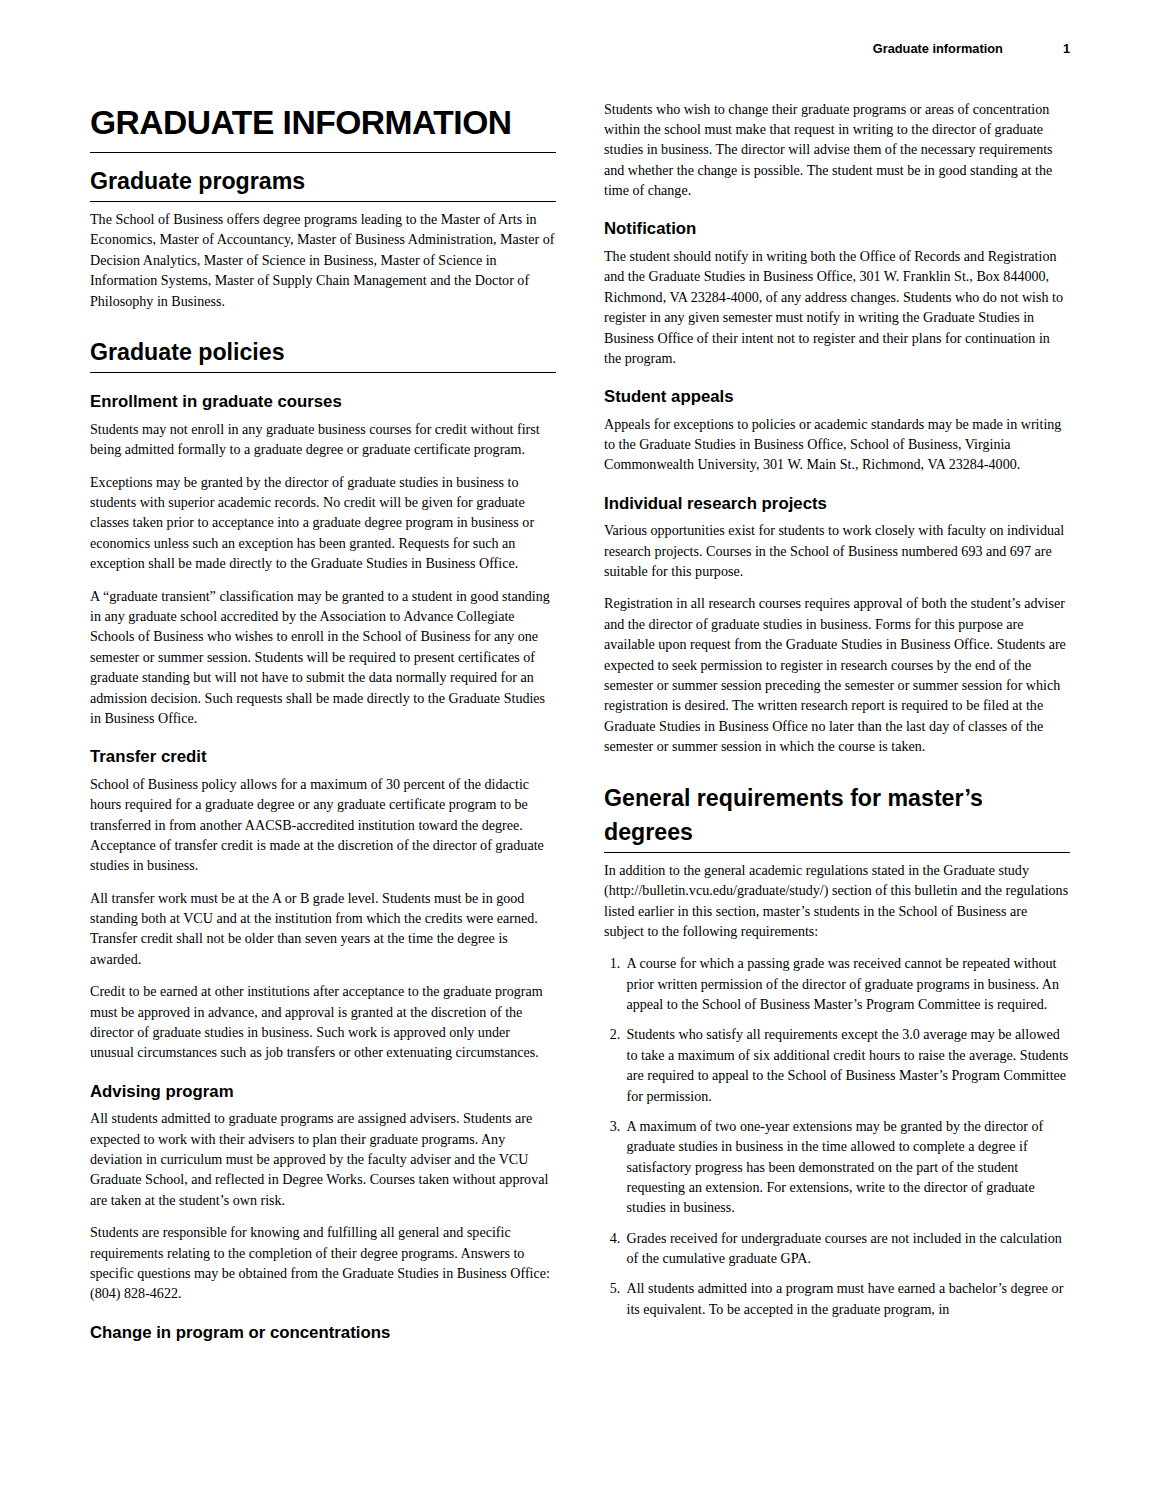Graduate information 1
GRADUATE INFORMATION
Graduate programs
The School of Business offers degree programs leading to the Master of Arts in Economics, Master of Accountancy, Master of Business Administration, Master of Decision Analytics, Master of Science in Business, Master of Science in Information Systems, Master of Supply Chain Management and the Doctor of Philosophy in Business.
Graduate policies
Enrollment in graduate courses
Students may not enroll in any graduate business courses for credit without first being admitted formally to a graduate degree or graduate certificate program.
Exceptions may be granted by the director of graduate studies in business to students with superior academic records. No credit will be given for graduate classes taken prior to acceptance into a graduate degree program in business or economics unless such an exception has been granted. Requests for such an exception shall be made directly to the Graduate Studies in Business Office.
A “graduate transient” classification may be granted to a student in good standing in any graduate school accredited by the Association to Advance Collegiate Schools of Business who wishes to enroll in the School of Business for any one semester or summer session. Students will be required to present certificates of graduate standing but will not have to submit the data normally required for an admission decision. Such requests shall be made directly to the Graduate Studies in Business Office.
Transfer credit
School of Business policy allows for a maximum of 30 percent of the didactic hours required for a graduate degree or any graduate certificate program to be transferred in from another AACSB-accredited institution toward the degree. Acceptance of transfer credit is made at the discretion of the director of graduate studies in business.
All transfer work must be at the A or B grade level. Students must be in good standing both at VCU and at the institution from which the credits were earned. Transfer credit shall not be older than seven years at the time the degree is awarded.
Credit to be earned at other institutions after acceptance to the graduate program must be approved in advance, and approval is granted at the discretion of the director of graduate studies in business. Such work is approved only under unusual circumstances such as job transfers or other extenuating circumstances.
Advising program
All students admitted to graduate programs are assigned advisers. Students are expected to work with their advisers to plan their graduate programs. Any deviation in curriculum must be approved by the faculty adviser and the VCU Graduate School, and reflected in Degree Works. Courses taken without approval are taken at the student’s own risk.
Students are responsible for knowing and fulfilling all general and specific requirements relating to the completion of their degree programs. Answers to specific questions may be obtained from the Graduate Studies in Business Office: (804) 828-4622.
Change in program or concentrations
Students who wish to change their graduate programs or areas of concentration within the school must make that request in writing to the director of graduate studies in business. The director will advise them of the necessary requirements and whether the change is possible. The student must be in good standing at the time of change.
Notification
The student should notify in writing both the Office of Records and Registration and the Graduate Studies in Business Office, 301 W. Franklin St., Box 844000, Richmond, VA 23284-4000, of any address changes. Students who do not wish to register in any given semester must notify in writing the Graduate Studies in Business Office of their intent not to register and their plans for continuation in the program.
Student appeals
Appeals for exceptions to policies or academic standards may be made in writing to the Graduate Studies in Business Office, School of Business, Virginia Commonwealth University, 301 W. Main St., Richmond, VA 23284-4000.
Individual research projects
Various opportunities exist for students to work closely with faculty on individual research projects. Courses in the School of Business numbered 693 and 697 are suitable for this purpose.
Registration in all research courses requires approval of both the student’s adviser and the director of graduate studies in business. Forms for this purpose are available upon request from the Graduate Studies in Business Office. Students are expected to seek permission to register in research courses by the end of the semester or summer session preceding the semester or summer session for which registration is desired. The written research report is required to be filed at the Graduate Studies in Business Office no later than the last day of classes of the semester or summer session in which the course is taken.
General requirements for master’s degrees
In addition to the general academic regulations stated in the Graduate study (http://bulletin.vcu.edu/graduate/study/) section of this bulletin and the regulations listed earlier in this section, master’s students in the School of Business are subject to the following requirements:
A course for which a passing grade was received cannot be repeated without prior written permission of the director of graduate programs in business. An appeal to the School of Business Master’s Program Committee is required.
Students who satisfy all requirements except the 3.0 average may be allowed to take a maximum of six additional credit hours to raise the average. Students are required to appeal to the School of Business Master’s Program Committee for permission.
A maximum of two one-year extensions may be granted by the director of graduate studies in business in the time allowed to complete a degree if satisfactory progress has been demonstrated on the part of the student requesting an extension. For extensions, write to the director of graduate studies in business.
Grades received for undergraduate courses are not included in the calculation of the cumulative graduate GPA.
All students admitted into a program must have earned a bachelor’s degree or its equivalent. To be accepted in the graduate program, in